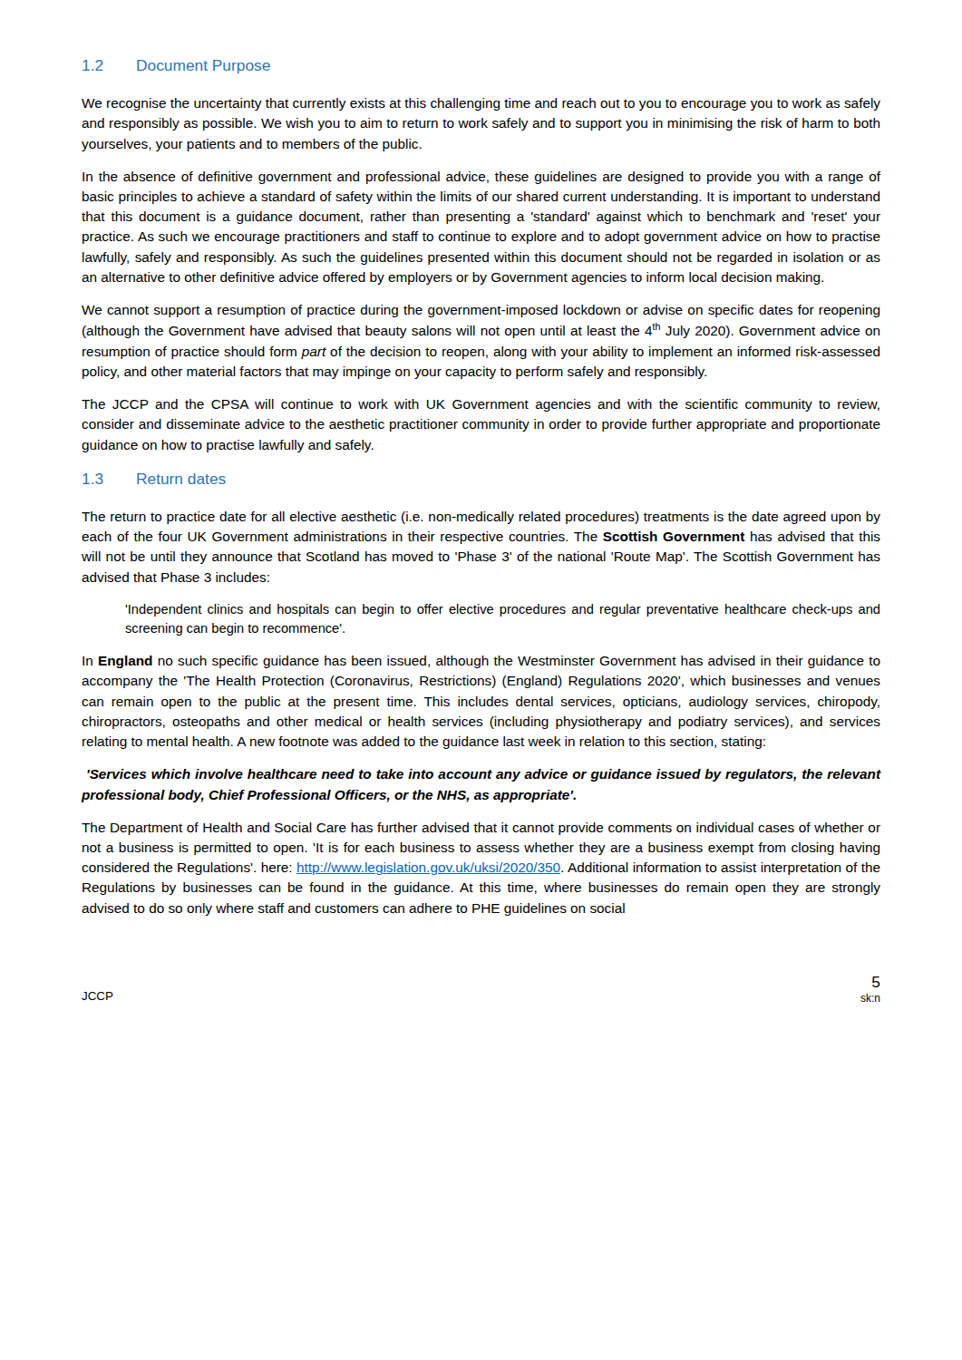1.2 Document Purpose
We recognise the uncertainty that currently exists at this challenging time and reach out to you to encourage you to work as safely and responsibly as possible. We wish you to aim to return to work safely and to support you in minimising the risk of harm to both yourselves, your patients and to members of the public.
In the absence of definitive government and professional advice, these guidelines are designed to provide you with a range of basic principles to achieve a standard of safety within the limits of our shared current understanding. It is important to understand that this document is a guidance document, rather than presenting a 'standard' against which to benchmark and 'reset' your practice. As such we encourage practitioners and staff to continue to explore and to adopt government advice on how to practise lawfully, safely and responsibly. As such the guidelines presented within this document should not be regarded in isolation or as an alternative to other definitive advice offered by employers or by Government agencies to inform local decision making.
We cannot support a resumption of practice during the government-imposed lockdown or advise on specific dates for reopening (although the Government have advised that beauty salons will not open until at least the 4th July 2020). Government advice on resumption of practice should form part of the decision to reopen, along with your ability to implement an informed risk-assessed policy, and other material factors that may impinge on your capacity to perform safely and responsibly.
The JCCP and the CPSA will continue to work with UK Government agencies and with the scientific community to review, consider and disseminate advice to the aesthetic practitioner community in order to provide further appropriate and proportionate guidance on how to practise lawfully and safely.
1.3 Return dates
The return to practice date for all elective aesthetic (i.e. non-medically related procedures) treatments is the date agreed upon by each of the four UK Government administrations in their respective countries. The Scottish Government has advised that this will not be until they announce that Scotland has moved to 'Phase 3' of the national 'Route Map'. The Scottish Government has advised that Phase 3 includes:
'Independent clinics and hospitals can begin to offer elective procedures and regular preventative healthcare check-ups and screening can begin to recommence'.
In England no such specific guidance has been issued, although the Westminster Government has advised in their guidance to accompany the 'The Health Protection (Coronavirus, Restrictions) (England) Regulations 2020', which businesses and venues can remain open to the public at the present time. This includes dental services, opticians, audiology services, chiropody, chiropractors, osteopaths and other medical or health services (including physiotherapy and podiatry services), and services relating to mental health. A new footnote was added to the guidance last week in relation to this section, stating:
'Services which involve healthcare need to take into account any advice or guidance issued by regulators, the relevant professional body, Chief Professional Officers, or the NHS, as appropriate'.
The Department of Health and Social Care has further advised that it cannot provide comments on individual cases of whether or not a business is permitted to open. 'It is for each business to assess whether they are a business exempt from closing having considered the Regulations'. here: http://www.legislation.gov.uk/uksi/2020/350. Additional information to assist interpretation of the Regulations by businesses can be found in the guidance. At this time, where businesses do remain open they are strongly advised to do so only where staff and customers can adhere to PHE guidelines on social
JCCP
5
sk:n